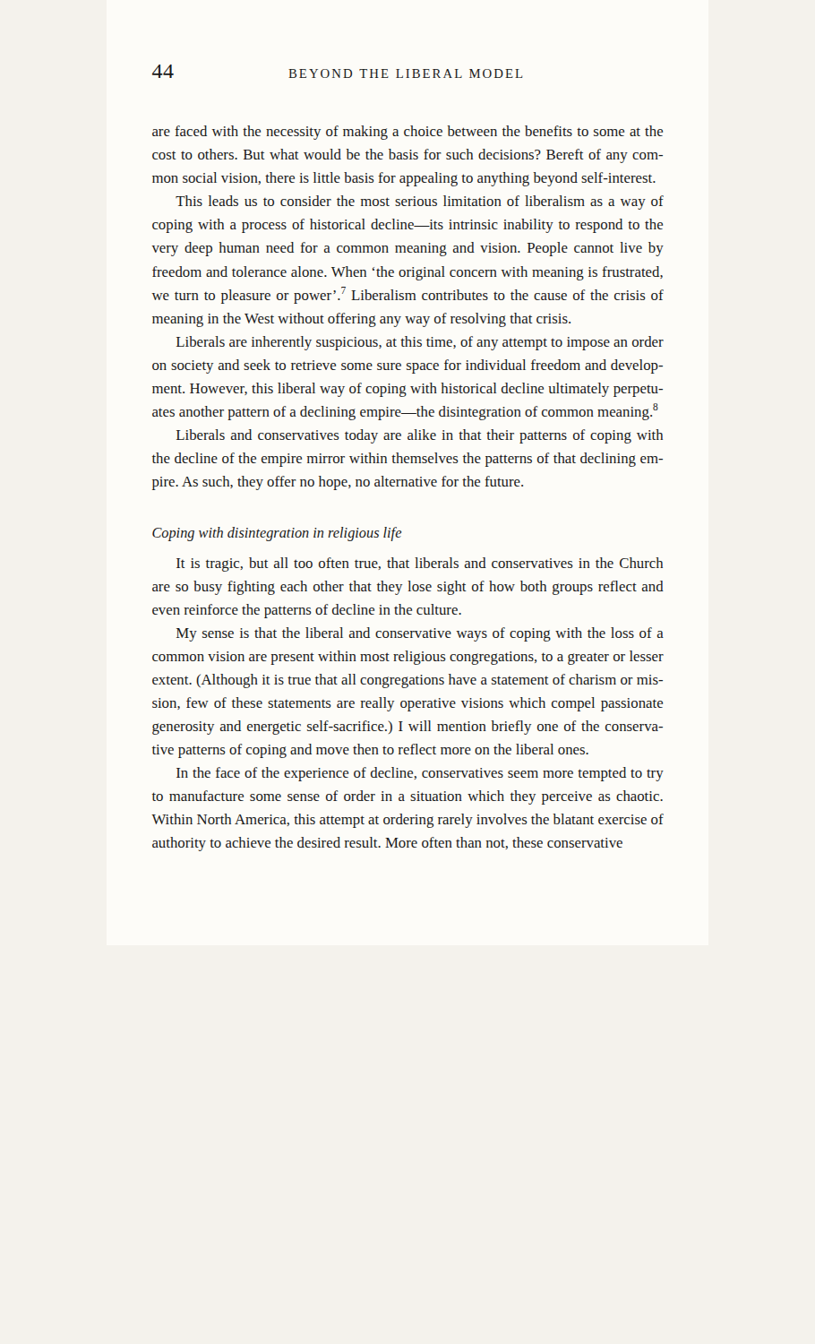44 Beyond the Liberal Model
are faced with the necessity of making a choice between the benefits to some at the cost to others. But what would be the basis for such decisions? Bereft of any common social vision, there is little basis for appealing to anything beyond self-interest.
This leads us to consider the most serious limitation of liberalism as a way of coping with a process of historical decline—its intrinsic inability to respond to the very deep human need for a common meaning and vision. People cannot live by freedom and tolerance alone. When ‘the original concern with meaning is frustrated, we turn to pleasure or power’.7 Liberalism contributes to the cause of the crisis of meaning in the West without offering any way of resolving that crisis.
Liberals are inherently suspicious, at this time, of any attempt to impose an order on society and seek to retrieve some sure space for individual freedom and development. However, this liberal way of coping with historical decline ultimately perpetuates another pattern of a declining empire—the disintegration of common meaning.8
Liberals and conservatives today are alike in that their patterns of coping with the decline of the empire mirror within themselves the patterns of that declining empire. As such, they offer no hope, no alternative for the future.
Coping with disintegration in religious life
It is tragic, but all too often true, that liberals and conservatives in the Church are so busy fighting each other that they lose sight of how both groups reflect and even reinforce the patterns of decline in the culture.
My sense is that the liberal and conservative ways of coping with the loss of a common vision are present within most religious congregations, to a greater or lesser extent. (Although it is true that all congregations have a statement of charism or mission, few of these statements are really operative visions which compel passionate generosity and energetic self-sacrifice.) I will mention briefly one of the conservative patterns of coping and move then to reflect more on the liberal ones.
In the face of the experience of decline, conservatives seem more tempted to try to manufacture some sense of order in a situation which they perceive as chaotic. Within North America, this attempt at ordering rarely involves the blatant exercise of authority to achieve the desired result. More often than not, these conservative